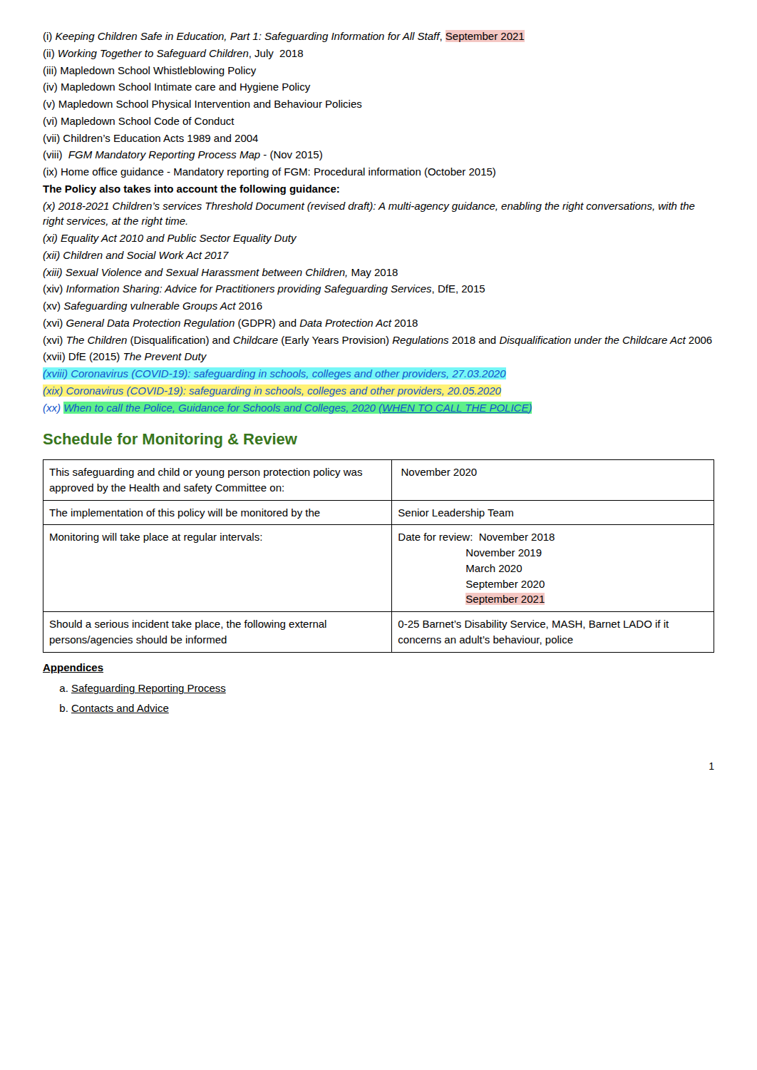(i) Keeping Children Safe in Education, Part 1: Safeguarding Information for All Staff, September 2021
(ii) Working Together to Safeguard Children, July 2018
(iii) Mapledown School Whistleblowing Policy
(iv) Mapledown School Intimate care and Hygiene Policy
(v) Mapledown School Physical Intervention and Behaviour Policies
(vi) Mapledown School Code of Conduct
(vii) Children’s Education Acts 1989 and 2004
(viii) FGM Mandatory Reporting Process Map - (Nov 2015)
(ix) Home office guidance - Mandatory reporting of FGM: Procedural information (October 2015)
The Policy also takes into account the following guidance:
(x) 2018-2021 Children’s services Threshold Document (revised draft): A multi-agency guidance, enabling the right conversations, with the right services, at the right time.
(xi) Equality Act 2010 and Public Sector Equality Duty
(xii) Children and Social Work Act 2017
(xiii) Sexual Violence and Sexual Harassment between Children, May 2018
(xiv) Information Sharing: Advice for Practitioners providing Safeguarding Services, DfE, 2015
(xv) Safeguarding vulnerable Groups Act 2016
(xvi) General Data Protection Regulation (GDPR) and Data Protection Act 2018
(xvi) The Children (Disqualification) and Childcare (Early Years Provision) Regulations 2018 and Disqualification under the Childcare Act 2006
(xvii) DfE (2015) The Prevent Duty
(xviii) Coronavirus (COVID-19): safeguarding in schools, colleges and other providers, 27.03.2020
(xix) Coronavirus (COVID-19): safeguarding in schools, colleges and other providers, 20.05.2020
(xx) When to call the Police, Guidance for Schools and Colleges, 2020 (WHEN TO CALL THE POLICE)
Schedule for Monitoring & Review
| This safeguarding and child or young person protection policy was approved by the Health and safety Committee on: | November 2020 |
| The implementation of this policy will be monitored by the | Senior Leadership Team |
| Monitoring will take place at regular intervals: | Date for review: November 2018 November 2019 March 2020 September 2020 September 2021 |
| Should a serious incident take place, the following external persons/agencies should be informed | 0-25 Barnet’s Disability Service, MASH, Barnet LADO if it concerns an adult’s behaviour, police |
Appendices
Safeguarding Reporting Process
Contacts and Advice
1